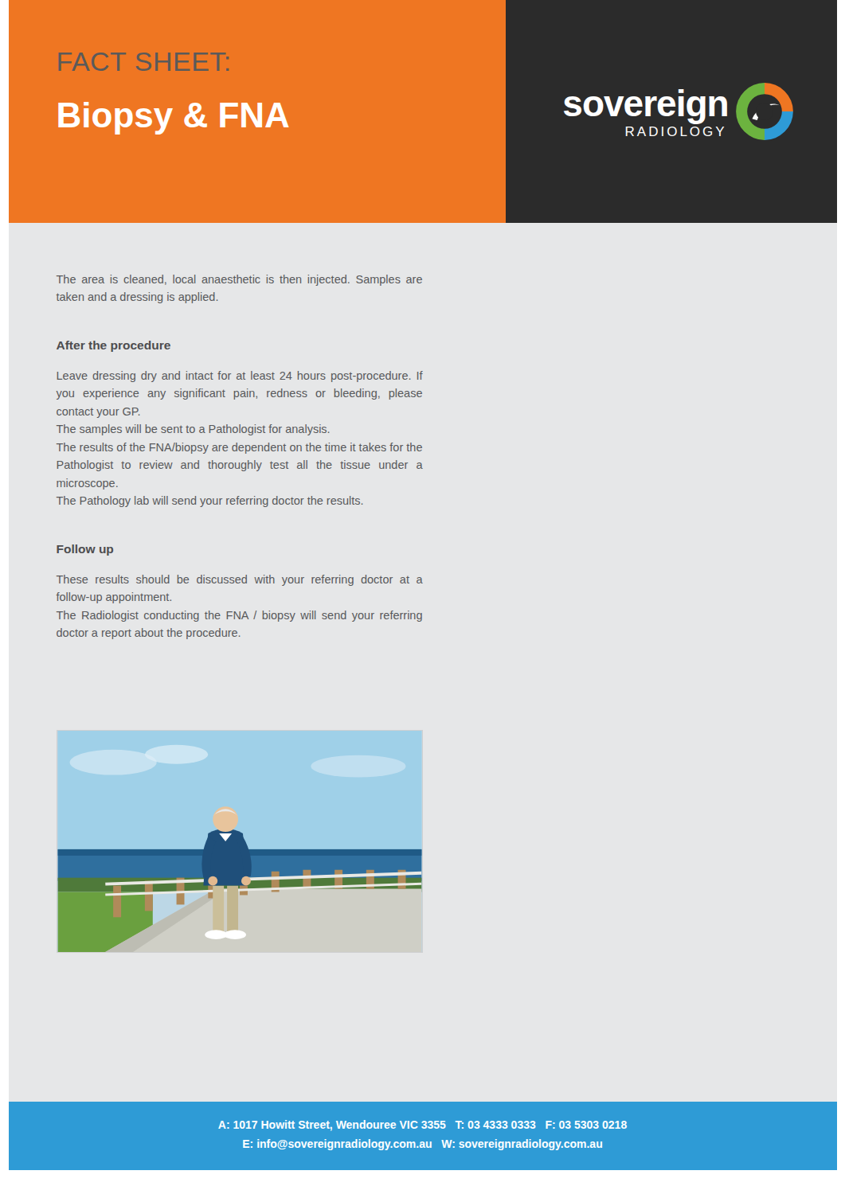FACT SHEET:
Biopsy & FNA
sovereign RADIOLOGY
Sovereign Radiology logo
The area is cleaned, local anaesthetic is then injected. Samples are taken and a dressing is applied.
After the procedure
Leave dressing dry and intact for at least 24 hours post-procedure. If you experience any significant pain, redness or bleeding, please contact your GP.
The samples will be sent to a Pathologist for analysis.
The results of the FNA/biopsy are dependent on the time it takes for the Pathologist to review and thoroughly test all the tissue under a microscope.
The Pathology lab will send your referring doctor the results.
Follow up
These results should be discussed with your referring doctor at a follow-up appointment.
The Radiologist conducting the FNA / biopsy will send your referring doctor a report about the procedure.
Older man standing on a seaside boardwalk leaning on a railing
A: 1017 Howitt Street, Wendouree VIC 3355 T: 03 4333 0333 F: 03 5303 0218
E: info@sovereignradiology.com.au W: sovereignradiology.com.au